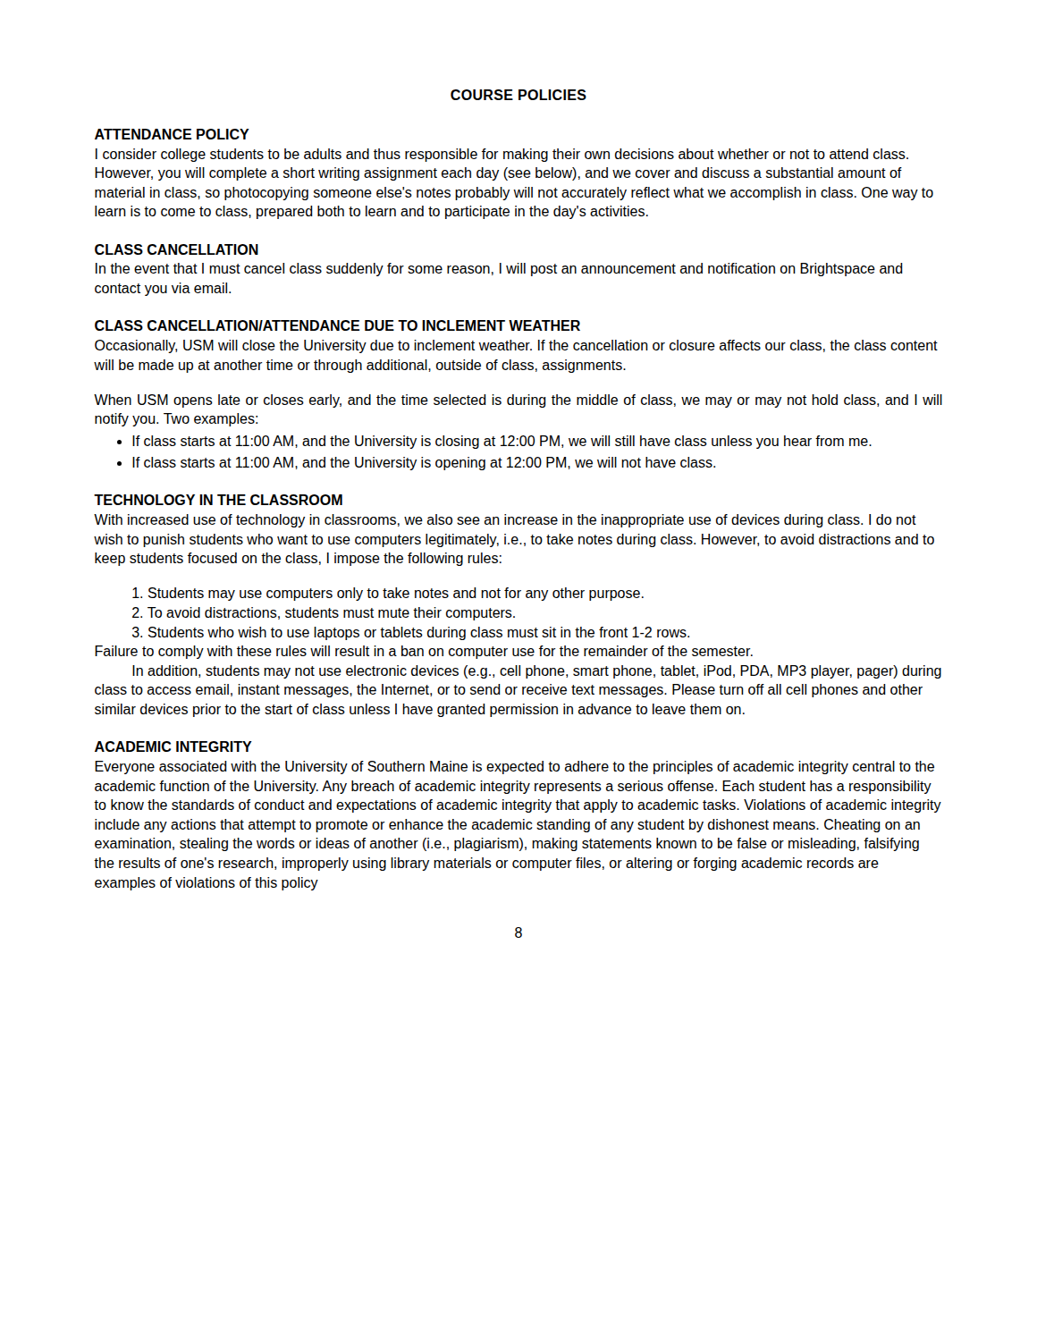COURSE POLICIES
ATTENDANCE POLICY
I consider college students to be adults and thus responsible for making their own decisions about whether or not to attend class. However, you will complete a short writing assignment each day (see below), and we cover and discuss a substantial amount of material in class, so photocopying someone else's notes probably will not accurately reflect what we accomplish in class. One way to learn is to come to class, prepared both to learn and to participate in the day's activities.
CLASS CANCELLATION
In the event that I must cancel class suddenly for some reason, I will post an announcement and notification on Brightspace and contact you via email.
CLASS CANCELLATION/ATTENDANCE DUE TO INCLEMENT WEATHER
Occasionally, USM will close the University due to inclement weather. If the cancellation or closure affects our class, the class content will be made up at another time or through additional, outside of class, assignments.
When USM opens late or closes early, and the time selected is during the middle of class, we may or may not hold class, and I will notify you. Two examples:
If class starts at 11:00 AM, and the University is closing at 12:00 PM, we will still have class unless you hear from me.
If class starts at 11:00 AM, and the University is opening at 12:00 PM, we will not have class.
TECHNOLOGY IN THE CLASSROOM
With increased use of technology in classrooms, we also see an increase in the inappropriate use of devices during class. I do not wish to punish students who want to use computers legitimately, i.e., to take notes during class. However, to avoid distractions and to keep students focused on the class, I impose the following rules:
1. Students may use computers only to take notes and not for any other purpose.
2. To avoid distractions, students must mute their computers.
3. Students who wish to use laptops or tablets during class must sit in the front 1-2 rows.
Failure to comply with these rules will result in a ban on computer use for the remainder of the semester.
In addition, students may not use electronic devices (e.g., cell phone, smart phone, tablet, iPod, PDA, MP3 player, pager) during class to access email, instant messages, the Internet, or to send or receive text messages. Please turn off all cell phones and other similar devices prior to the start of class unless I have granted permission in advance to leave them on.
ACADEMIC INTEGRITY
Everyone associated with the University of Southern Maine is expected to adhere to the principles of academic integrity central to the academic function of the University. Any breach of academic integrity represents a serious offense. Each student has a responsibility to know the standards of conduct and expectations of academic integrity that apply to academic tasks. Violations of academic integrity include any actions that attempt to promote or enhance the academic standing of any student by dishonest means. Cheating on an examination, stealing the words or ideas of another (i.e., plagiarism), making statements known to be false or misleading, falsifying the results of one's research, improperly using library materials or computer files, or altering or forging academic records are examples of violations of this policy
8